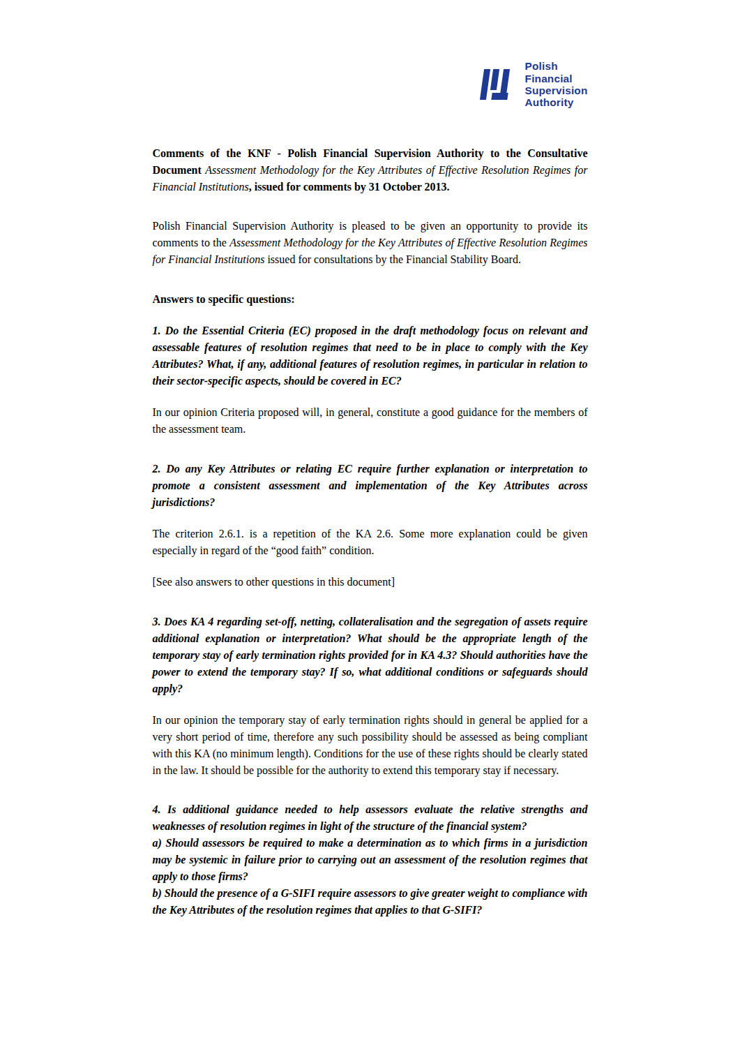Polish
Financial
Supervision
Authority
Comments of the KNF - Polish Financial Supervision Authority to the Consultative Document Assessment Methodology for the Key Attributes of Effective Resolution Regimes for Financial Institutions, issued for comments by 31 October 2013.
Polish Financial Supervision Authority is pleased to be given an opportunity to provide its comments to the Assessment Methodology for the Key Attributes of Effective Resolution Regimes for Financial Institutions issued for consultations by the Financial Stability Board.
Answers to specific questions:
1. Do the Essential Criteria (EC) proposed in the draft methodology focus on relevant and assessable features of resolution regimes that need to be in place to comply with the Key Attributes? What, if any, additional features of resolution regimes, in particular in relation to their sector-specific aspects, should be covered in EC?
In our opinion Criteria proposed will, in general, constitute a good guidance for the members of the assessment team.
2. Do any Key Attributes or relating EC require further explanation or interpretation to promote a consistent assessment and implementation of the Key Attributes across jurisdictions?
The criterion 2.6.1. is a repetition of the KA 2.6. Some more explanation could be given especially in regard of the “good faith” condition.
[See also answers to other questions in this document]
3. Does KA 4 regarding set-off, netting, collateralisation and the segregation of assets require additional explanation or interpretation? What should be the appropriate length of the temporary stay of early termination rights provided for in KA 4.3? Should authorities have the power to extend the temporary stay? If so, what additional conditions or safeguards should apply?
In our opinion the temporary stay of early termination rights should in general be applied for a very short period of time, therefore any such possibility should be assessed as being compliant with this KA (no minimum length). Conditions for the use of these rights should be clearly stated in the law. It should be possible for the authority to extend this temporary stay if necessary.
4. Is additional guidance needed to help assessors evaluate the relative strengths and weaknesses of resolution regimes in light of the structure of the financial system?
a) Should assessors be required to make a determination as to which firms in a jurisdiction may be systemic in failure prior to carrying out an assessment of the resolution regimes that apply to those firms?
b) Should the presence of a G-SIFI require assessors to give greater weight to compliance with the Key Attributes of the resolution regimes that applies to that G-SIFI?